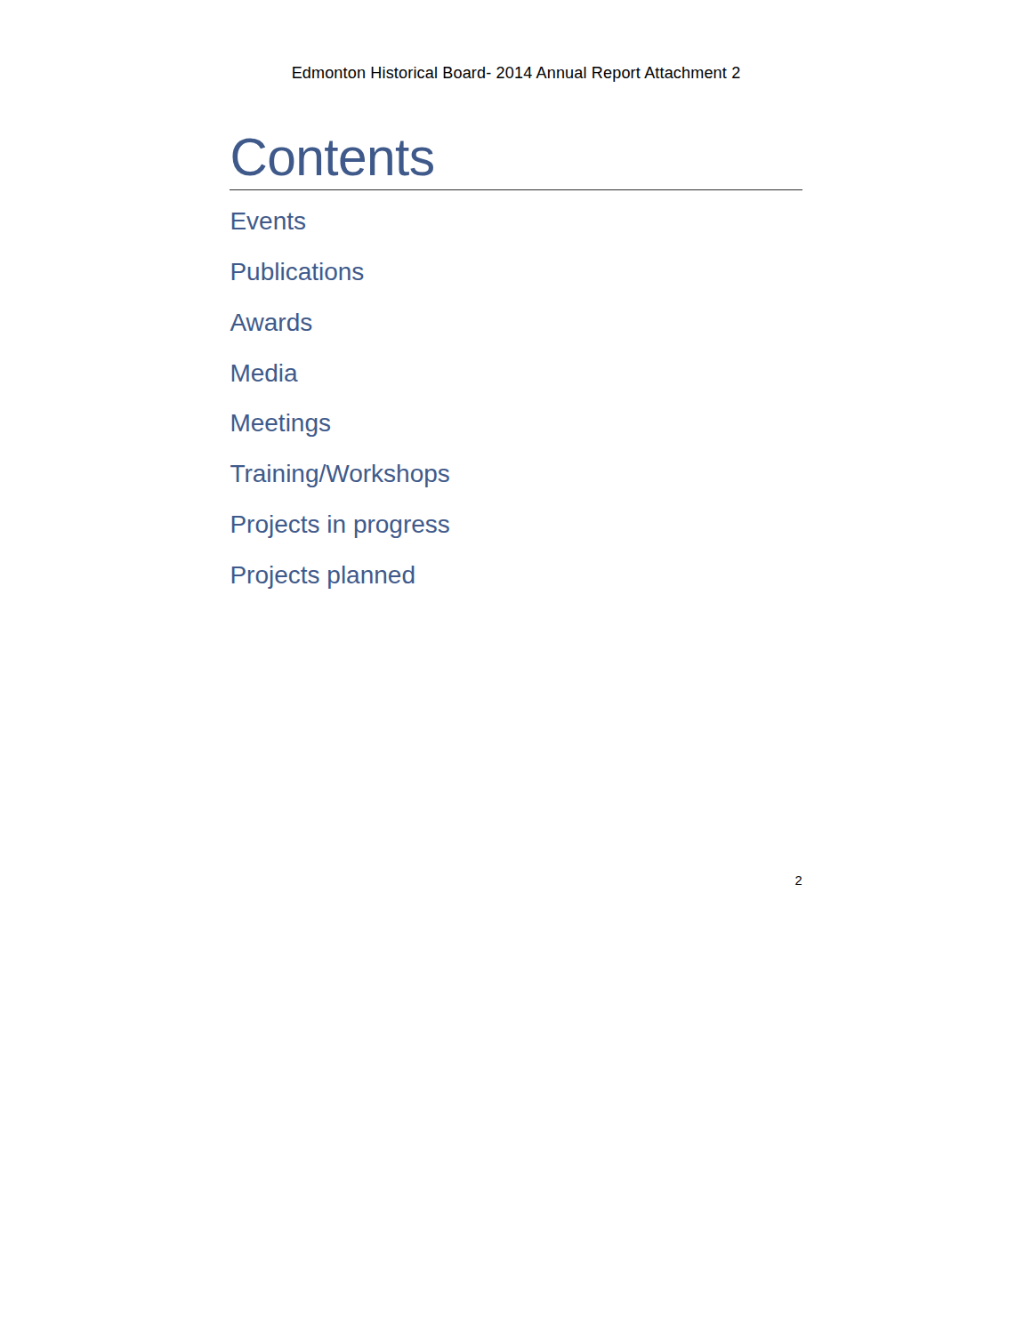Edmonton Historical Board- 2014 Annual Report Attachment 2
Contents
Events
Publications
Awards
Media
Meetings
Training/Workshops
Projects in progress
Projects planned
2